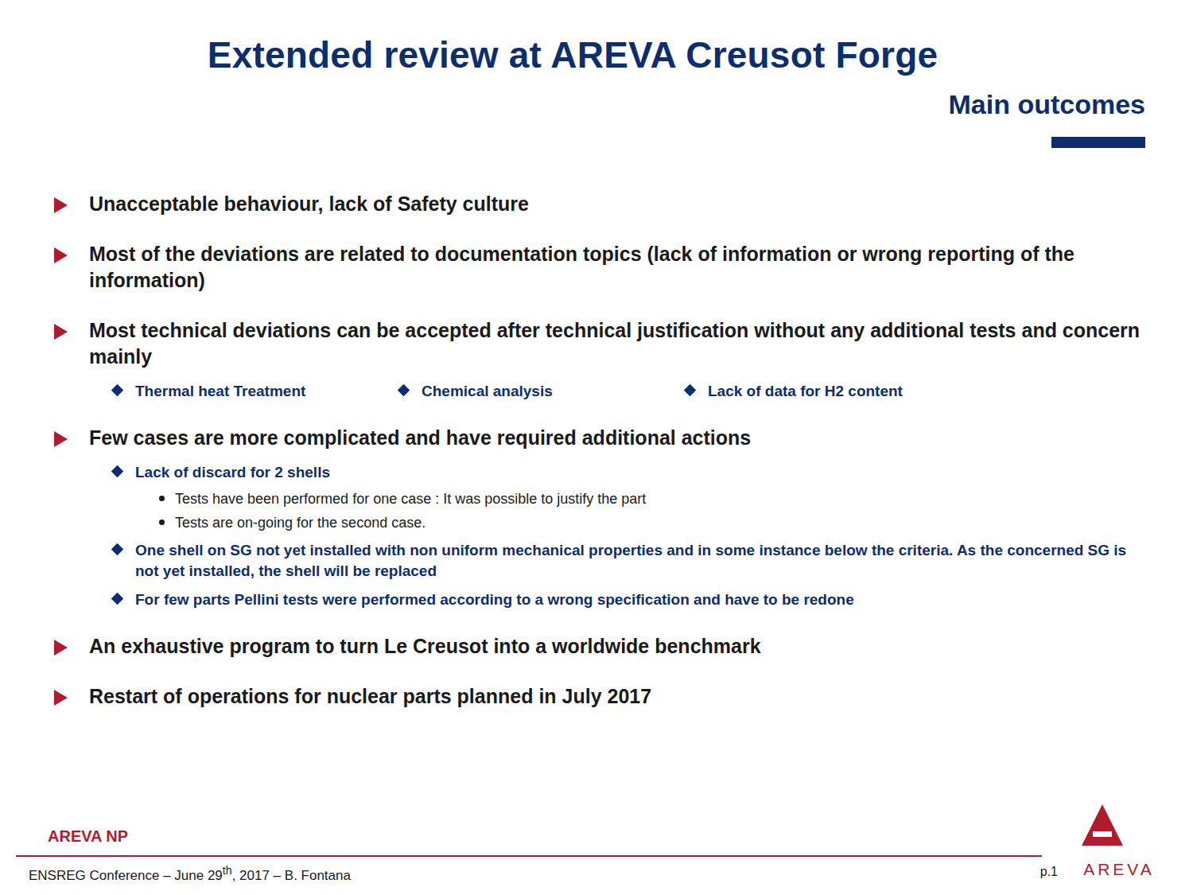Extended review at AREVA Creusot Forge
Main outcomes
Unacceptable behaviour, lack of Safety culture
Most of the deviations are related to documentation topics (lack of information or wrong reporting of the information)
Most technical deviations can be accepted after technical justification without any additional tests and concern mainly
Thermal heat Treatment
Chemical analysis
Lack of data for H2 content
Few cases are more complicated and have required additional actions
Lack of discard for 2 shells
Tests have been performed for one case : It was possible to justify the part
Tests are on-going for the second case.
One shell on SG not yet installed with non uniform mechanical properties and in some instance below the criteria. As the concerned SG is not yet installed, the shell will be replaced
For few parts Pellini tests were performed according to a wrong specification and have to be redone
An exhaustive program to turn Le Creusot into a worldwide benchmark
Restart of operations for nuclear parts planned in July 2017
AREVA NP
ENSREG Conference – June 29th, 2017 – B. Fontana
p.1
AREVA